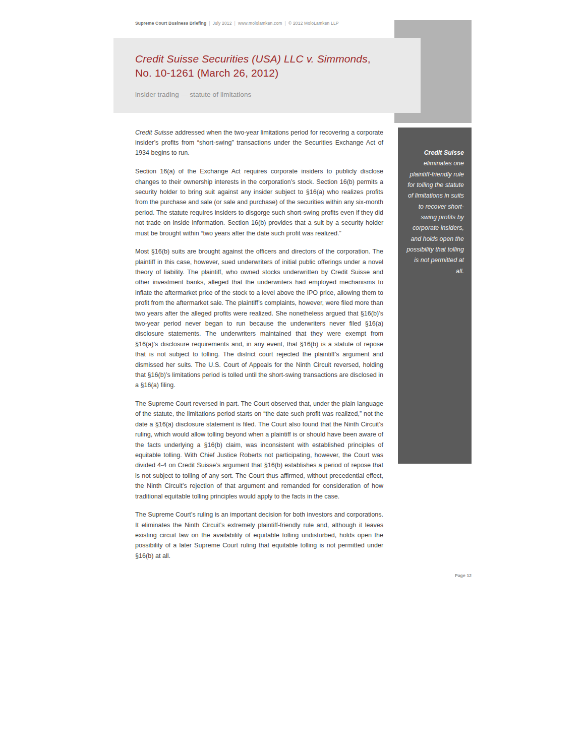Supreme Court Business Briefing|July 2012|www.mololamken.com|© 2012 MoloLamken LLP
Credit Suisse Securities (USA) LLC v. Simmonds,
No. 10-1261 (March 26, 2012)
insider trading — statute of limitations
Credit Suisse addressed when the two-year limitations period for recovering a corporate insider’s profits from “short-swing” transactions under the Securities Exchange Act of 1934 begins to run.
Section 16(a) of the Exchange Act requires corporate insiders to publicly disclose changes to their ownership interests in the corporation’s stock. Section 16(b) permits a security holder to bring suit against any insider subject to §16(a) who realizes profits from the purchase and sale (or sale and purchase) of the securities within any six-month period. The statute requires insiders to disgorge such short-swing profits even if they did not trade on inside information. Section 16(b) provides that a suit by a security holder must be brought within “two years after the date such profit was realized.”
Most §16(b) suits are brought against the officers and directors of the corporation. The plaintiff in this case, however, sued underwriters of initial public offerings under a novel theory of liability. The plaintiff, who owned stocks underwritten by Credit Suisse and other investment banks, alleged that the underwriters had employed mechanisms to inflate the aftermarket price of the stock to a level above the IPO price, allowing them to profit from the aftermarket sale. The plaintiff’s complaints, however, were filed more than two years after the alleged profits were realized. She nonetheless argued that §16(b)’s two-year period never began to run because the underwriters never filed §16(a) disclosure statements. The underwriters maintained that they were exempt from §16(a)’s disclosure requirements and, in any event, that §16(b) is a statute of repose that is not subject to tolling. The district court rejected the plaintiff’s argument and dismissed her suits. The U.S. Court of Appeals for the Ninth Circuit reversed, holding that §16(b)’s limitations period is tolled until the short-swing transactions are disclosed in a §16(a) filing.
The Supreme Court reversed in part. The Court observed that, under the plain language of the statute, the limitations period starts on “the date such profit was realized,” not the date a §16(a) disclosure statement is filed. The Court also found that the Ninth Circuit’s ruling, which would allow tolling beyond when a plaintiff is or should have been aware of the facts underlying a §16(b) claim, was inconsistent with established principles of equitable tolling. With Chief Justice Roberts not participating, however, the Court was divided 4-4 on Credit Suisse’s argument that §16(b) establishes a period of repose that is not subject to tolling of any sort. The Court thus affirmed, without precedential effect, the Ninth Circuit’s rejection of that argument and remanded for consideration of how traditional equitable tolling principles would apply to the facts in the case.
The Supreme Court’s ruling is an important decision for both investors and corporations. It eliminates the Ninth Circuit’s extremely plaintiff-friendly rule and, although it leaves existing circuit law on the availability of equitable tolling undisturbed, holds open the possibility of a later Supreme Court ruling that equitable tolling is not permitted under §16(b) at all.
Credit Suisse eliminates one plaintiff-friendly rule for tolling the statute of limitations in suits to recover short-swing profits by corporate insiders, and holds open the possibility that tolling is not permitted at all.
Page 12